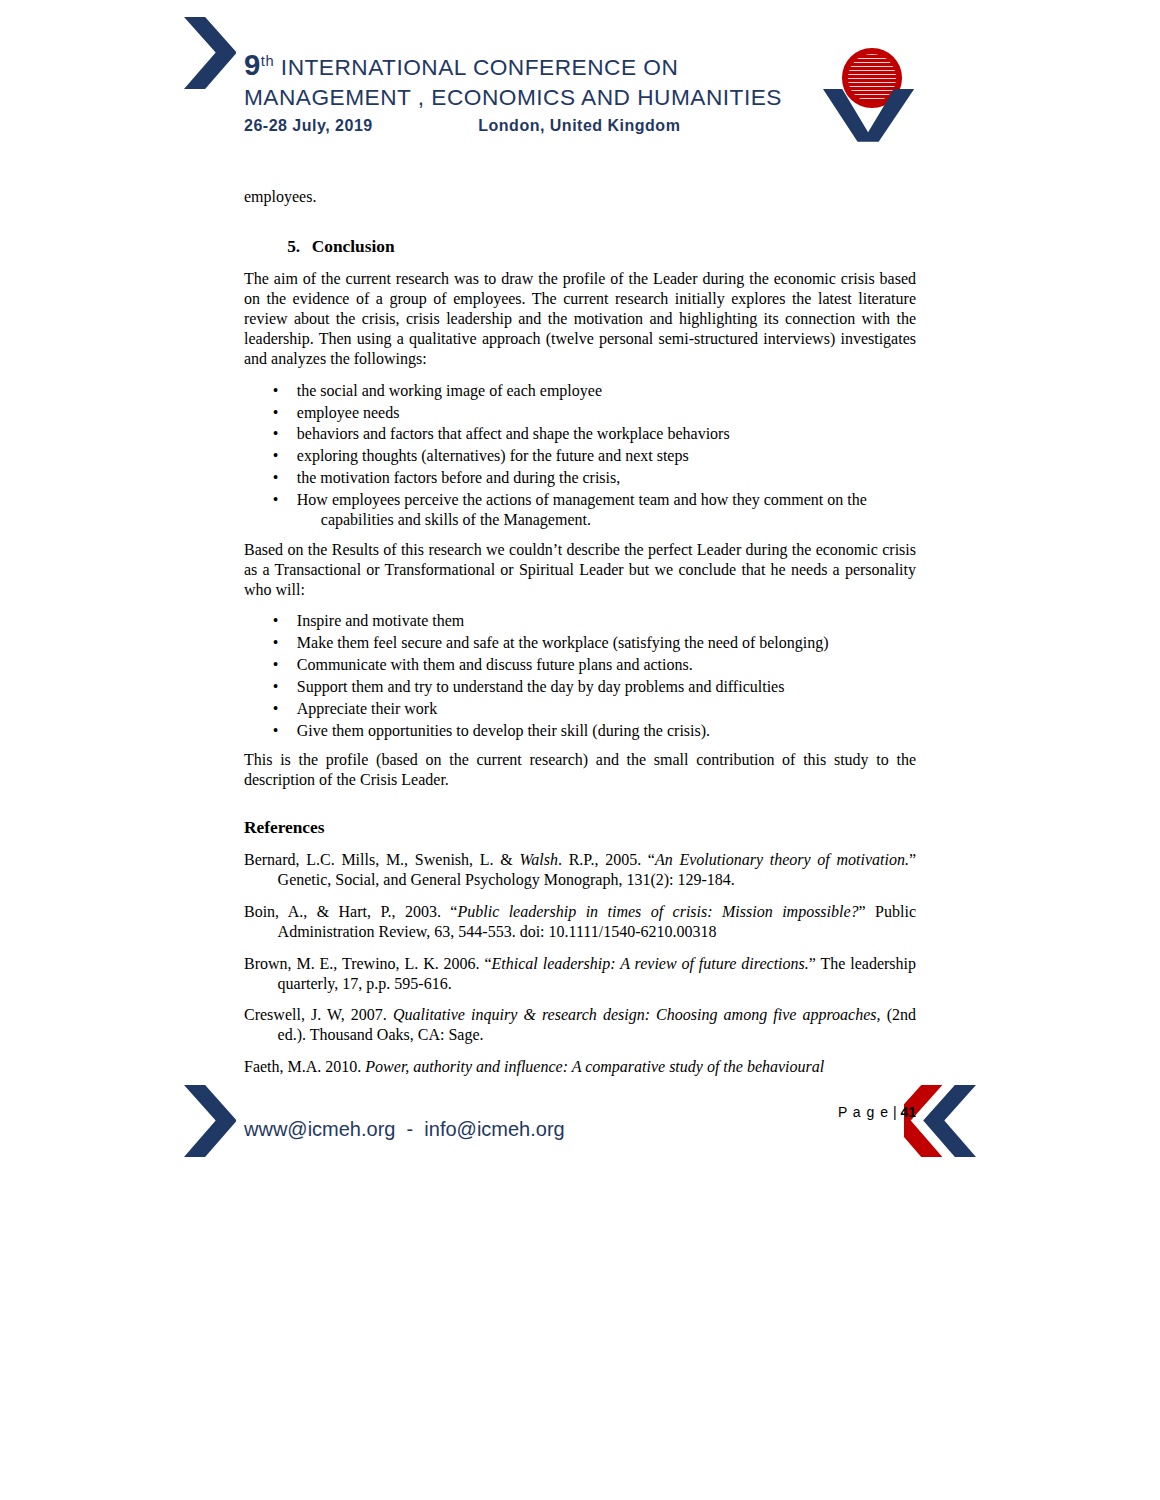9th INTERNATIONAL CONFERENCE ON
MANAGEMENT , ECONOMICS AND HUMANITIES
26-28 July, 2019 London, United Kingdom
employees.
5. Conclusion
The aim of the current research was to draw the profile of the Leader during the economic crisis based on the evidence of a group of employees. The current research initially explores the latest literature review about the crisis, crisis leadership and the motivation and highlighting its connection with the leadership. Then using a qualitative approach (twelve personal semi-structured interviews) investigates and analyzes the followings:
the social and working image of each employee
employee needs
behaviors and factors that affect and shape the workplace behaviors
exploring thoughts (alternatives) for the future and next steps
the motivation factors before and during the crisis,
How employees perceive the actions of management team and how they comment on the capabilities and skills of the Management.
Based on the Results of this research we couldn’t describe the perfect Leader during the economic crisis as a Transactional or Transformational or Spiritual Leader but we conclude that he needs a personality who will:
Inspire and motivate them
Make them feel secure and safe at the workplace (satisfying the need of belonging)
Communicate with them and discuss future plans and actions.
Support them and try to understand the day by day problems and difficulties
Appreciate their work
Give them opportunities to develop their skill (during the crisis).
This is the profile (based on the current research) and the small contribution of this study to the description of the Crisis Leader.
References
Bernard, L.C. Mills, M., Swenish, L. & Walsh. R.P., 2005. “An Evolutionary theory of motivation.” Genetic, Social, and General Psychology Monograph, 131(2): 129-184.
Boin, A., & Hart, P., 2003. “Public leadership in times of crisis: Mission impossible?” Public Administration Review, 63, 544-553. doi: 10.1111/1540-6210.00318
Brown, M. E., Trewino, L. K. 2006. “Ethical leadership: A review of future directions.” The leadership quarterly, 17, p.p. 595-616.
Creswell, J. W, 2007. Qualitative inquiry & research design: Choosing among five approaches, (2nd ed.). Thousand Oaks, CA: Sage.
Faeth, M.A. 2010. Power, authority and influence: A comparative study of the behavioural
www@icmeh.org - info@icmeh.org
P a g e | 41